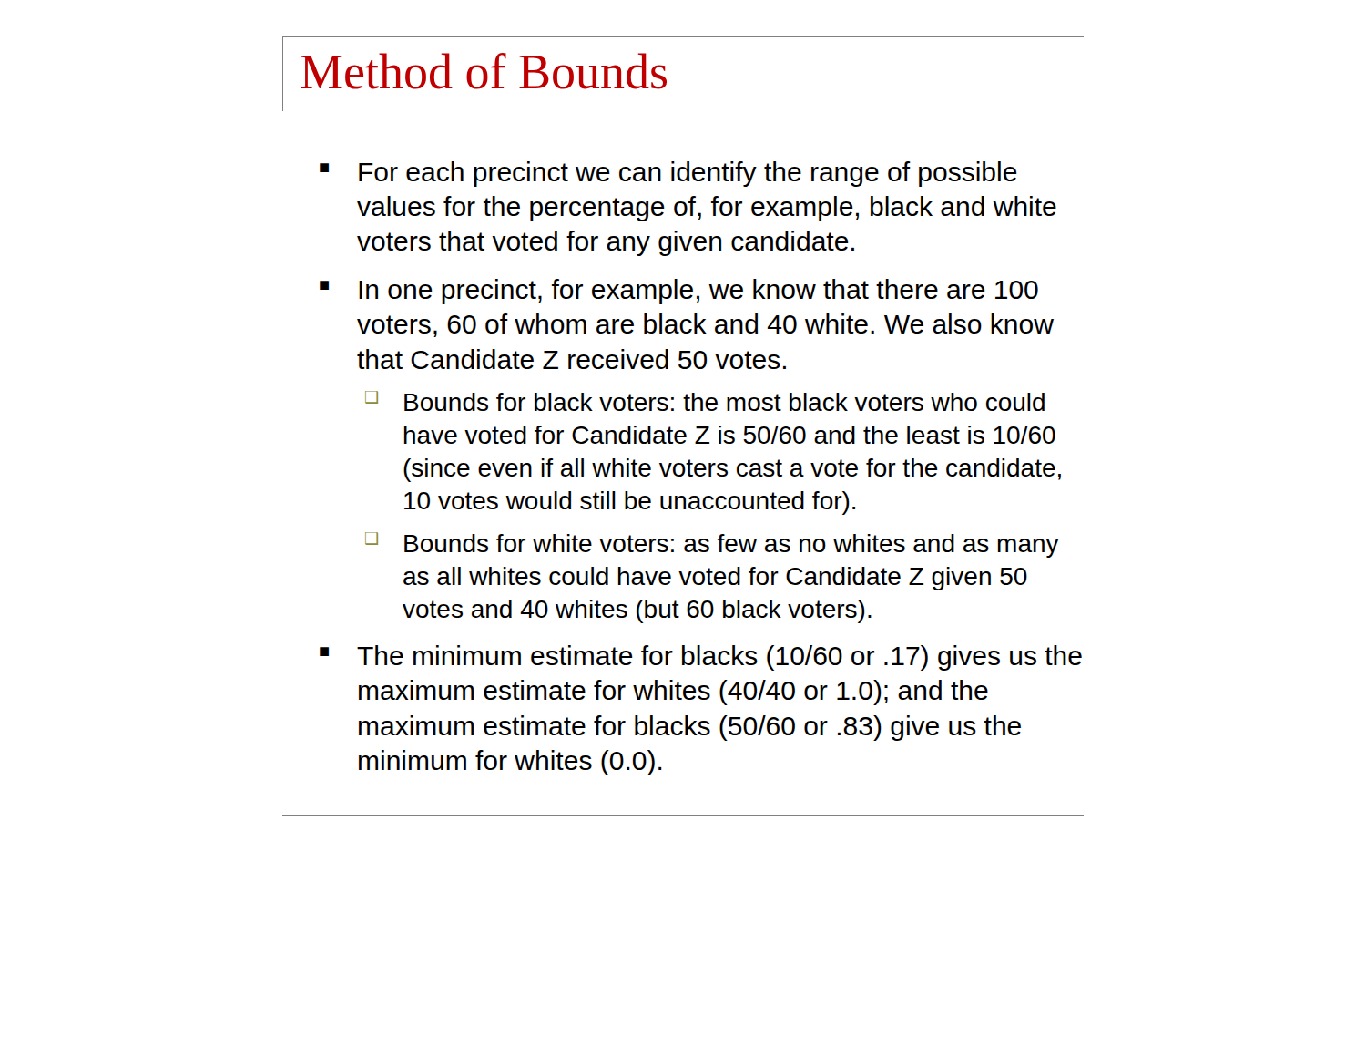Method of Bounds
For each precinct we can identify the range of possible values for the percentage of, for example, black and white voters that voted for any given candidate.
In one precinct, for example, we know that there are 100 voters, 60 of whom are black and 40 white. We also know that Candidate Z received 50 votes.
Bounds for black voters: the most black voters who could have voted for Candidate Z is 50/60 and the least is 10/60 (since even if all white voters cast a vote for the candidate, 10 votes would still be unaccounted for).
Bounds for white voters: as few as no whites and as many as all whites could have voted for Candidate Z given 50 votes and 40 whites (but 60 black voters).
The minimum estimate for blacks (10/60 or .17) gives us the maximum estimate for whites (40/40 or 1.0); and the maximum estimate for blacks (50/60 or .83) give us the minimum for whites (0.0).